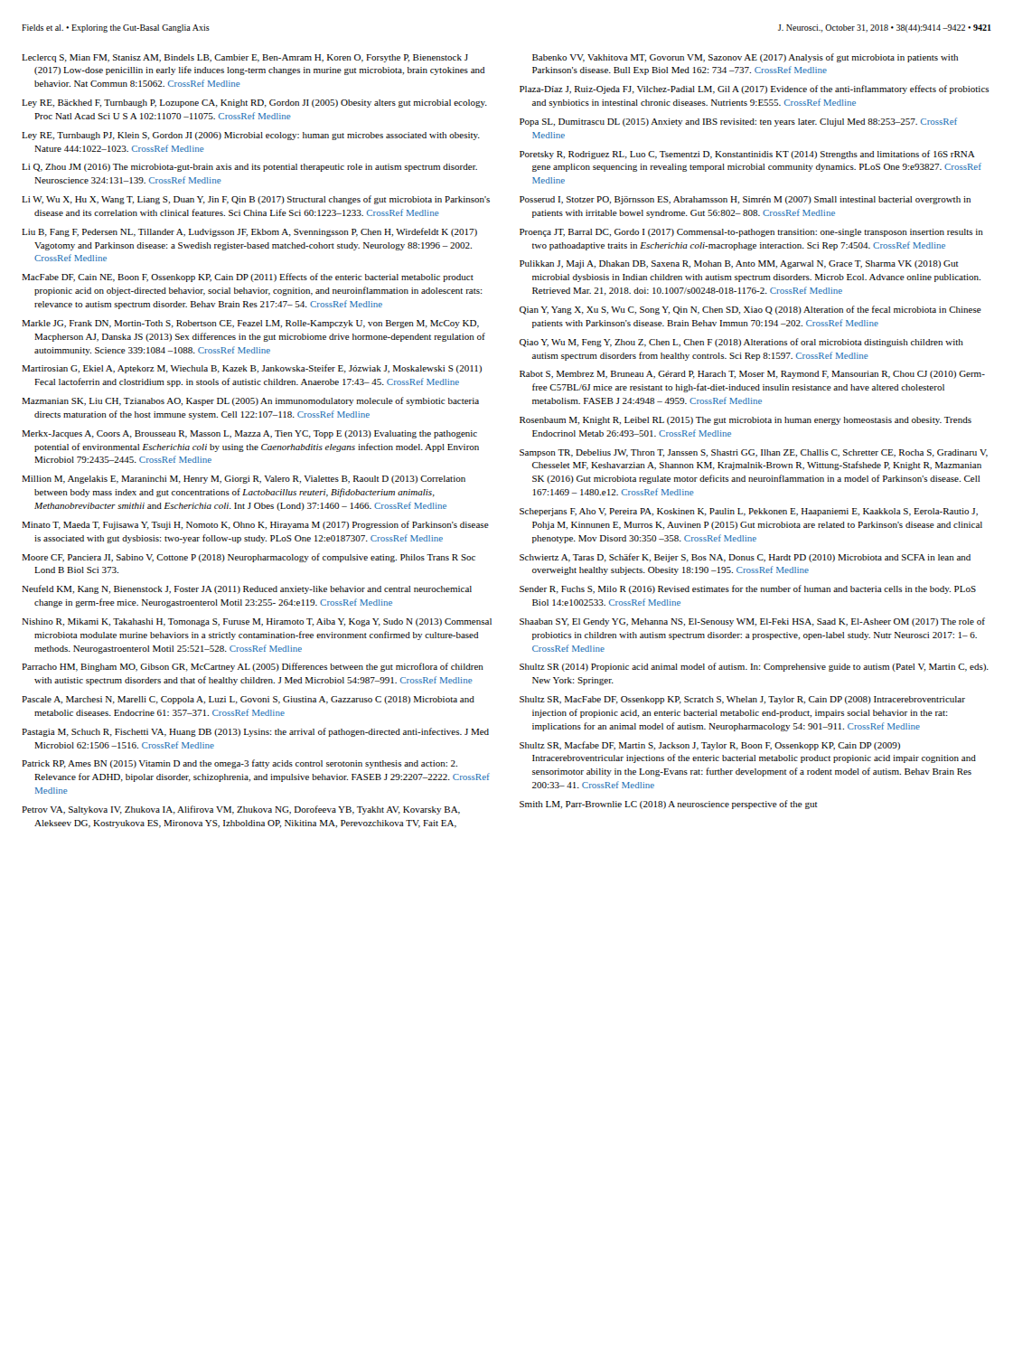Fields et al. • Exploring the Gut-Basal Ganglia Axis
J. Neurosci., October 31, 2018 • 38(44):9414 –9422 • 9421
Leclercq S, Mian FM, Stanisz AM, Bindels LB, Cambier E, Ben-Amram H, Koren O, Forsythe P, Bienenstock J (2017) Low-dose penicillin in early life induces long-term changes in murine gut microbiota, brain cytokines and behavior. Nat Commun 8:15062. CrossRef Medline
Ley RE, Bäckhed F, Turnbaugh P, Lozupone CA, Knight RD, Gordon JI (2005) Obesity alters gut microbial ecology. Proc Natl Acad Sci U S A 102:11070 –11075. CrossRef Medline
Ley RE, Turnbaugh PJ, Klein S, Gordon JI (2006) Microbial ecology: human gut microbes associated with obesity. Nature 444:1022–1023. CrossRef Medline
Li Q, Zhou JM (2016) The microbiota-gut-brain axis and its potential therapeutic role in autism spectrum disorder. Neuroscience 324:131–139. CrossRef Medline
Li W, Wu X, Hu X, Wang T, Liang S, Duan Y, Jin F, Qin B (2017) Structural changes of gut microbiota in Parkinson's disease and its correlation with clinical features. Sci China Life Sci 60:1223–1233. CrossRef Medline
Liu B, Fang F, Pedersen NL, Tillander A, Ludvigsson JF, Ekbom A, Svenningsson P, Chen H, Wirdefeldt K (2017) Vagotomy and Parkinson disease: a Swedish register-based matched-cohort study. Neurology 88:1996 – 2002. CrossRef Medline
MacFabe DF, Cain NE, Boon F, Ossenkopp KP, Cain DP (2011) Effects of the enteric bacterial metabolic product propionic acid on object-directed behavior, social behavior, cognition, and neuroinflammation in adolescent rats: relevance to autism spectrum disorder. Behav Brain Res 217:47– 54. CrossRef Medline
Markle JG, Frank DN, Mortin-Toth S, Robertson CE, Feazel LM, Rolle-Kampczyk U, von Bergen M, McCoy KD, Macpherson AJ, Danska JS (2013) Sex differences in the gut microbiome drive hormone-dependent regulation of autoimmunity. Science 339:1084 –1088. CrossRef Medline
Martirosian G, Ekiel A, Aptekorz M, Wiechula B, Kazek B, Jankowska-Steifer E, Józwiak J, Moskalewski S (2011) Fecal lactoferrin and clostridium spp. in stools of autistic children. Anaerobe 17:43– 45. CrossRef Medline
Mazmanian SK, Liu CH, Tzianabos AO, Kasper DL (2005) An immunomodulatory molecule of symbiotic bacteria directs maturation of the host immune system. Cell 122:107–118. CrossRef Medline
Merkx-Jacques A, Coors A, Brousseau R, Masson L, Mazza A, Tien YC, Topp E (2013) Evaluating the pathogenic potential of environmental Escherichia coli by using the Caenorhabditis elegans infection model. Appl Environ Microbiol 79:2435–2445. CrossRef Medline
Million M, Angelakis E, Maraninchi M, Henry M, Giorgi R, Valero R, Vialettes B, Raoult D (2013) Correlation between body mass index and gut concentrations of Lactobacillus reuteri, Bifidobacterium animalis, Methanobrevibacter smithii and Escherichia coli. Int J Obes (Lond) 37:1460 – 1466. CrossRef Medline
Minato T, Maeda T, Fujisawa Y, Tsuji H, Nomoto K, Ohno K, Hirayama M (2017) Progression of Parkinson's disease is associated with gut dysbiosis: two-year follow-up study. PLoS One 12:e0187307. CrossRef Medline
Moore CF, Panciera JI, Sabino V, Cottone P (2018) Neuropharmacology of compulsive eating. Philos Trans R Soc Lond B Biol Sci 373.
Neufeld KM, Kang N, Bienenstock J, Foster JA (2011) Reduced anxiety-like behavior and central neurochemical change in germ-free mice. Neurogastroenterol Motil 23:255- 264:e119. CrossRef Medline
Nishino R, Mikami K, Takahashi H, Tomonaga S, Furuse M, Hiramoto T, Aiba Y, Koga Y, Sudo N (2013) Commensal microbiota modulate murine behaviors in a strictly contamination-free environment confirmed by culture-based methods. Neurogastroenterol Motil 25:521–528. CrossRef Medline
Parracho HM, Bingham MO, Gibson GR, McCartney AL (2005) Differences between the gut microflora of children with autistic spectrum disorders and that of healthy children. J Med Microbiol 54:987–991. CrossRef Medline
Pascale A, Marchesi N, Marelli C, Coppola A, Luzi L, Govoni S, Giustina A, Gazzaruso C (2018) Microbiota and metabolic diseases. Endocrine 61: 357–371. CrossRef Medline
Pastagia M, Schuch R, Fischetti VA, Huang DB (2013) Lysins: the arrival of pathogen-directed anti-infectives. J Med Microbiol 62:1506 –1516. CrossRef Medline
Patrick RP, Ames BN (2015) Vitamin D and the omega-3 fatty acids control serotonin synthesis and action: 2. Relevance for ADHD, bipolar disorder, schizophrenia, and impulsive behavior. FASEB J 29:2207–2222. CrossRef Medline
Petrov VA, Saltykova IV, Zhukova IA, Alifirova VM, Zhukova NG, Dorofeeva YB, Tyakht AV, Kovarsky BA, Alekseev DG, Kostryukova ES, Mironova YS, Izhboldina OP, Nikitina MA, Perevozchikova TV, Fait EA, Babenko VV, Vakhitova MT, Govorun VM, Sazonov AE (2017) Analysis of gut microbiota in patients with Parkinson's disease. Bull Exp Biol Med 162: 734 –737. CrossRef Medline
Plaza-Díaz J, Ruiz-Ojeda FJ, Vilchez-Padial LM, Gil A (2017) Evidence of the anti-inflammatory effects of probiotics and synbiotics in intestinal chronic diseases. Nutrients 9:E555. CrossRef Medline
Popa SL, Dumitrascu DL (2015) Anxiety and IBS revisited: ten years later. Clujul Med 88:253–257. CrossRef Medline
Poretsky R, Rodriguez RL, Luo C, Tsementzi D, Konstantinidis KT (2014) Strengths and limitations of 16S rRNA gene amplicon sequencing in revealing temporal microbial community dynamics. PLoS One 9:e93827. CrossRef Medline
Posserud I, Stotzer PO, Björnsson ES, Abrahamsson H, Simrén M (2007) Small intestinal bacterial overgrowth in patients with irritable bowel syndrome. Gut 56:802– 808. CrossRef Medline
Proença JT, Barral DC, Gordo I (2017) Commensal-to-pathogen transition: one-single transposon insertion results in two pathoadaptive traits in Escherichia coli-macrophage interaction. Sci Rep 7:4504. CrossRef Medline
Pulikkan J, Maji A, Dhakan DB, Saxena R, Mohan B, Anto MM, Agarwal N, Grace T, Sharma VK (2018) Gut microbial dysbiosis in Indian children with autism spectrum disorders. Microb Ecol. Advance online publication. Retrieved Mar. 21, 2018. doi: 10.1007/s00248-018-1176-2. CrossRef Medline
Qian Y, Yang X, Xu S, Wu C, Song Y, Qin N, Chen SD, Xiao Q (2018) Alteration of the fecal microbiota in Chinese patients with Parkinson's disease. Brain Behav Immun 70:194 –202. CrossRef Medline
Qiao Y, Wu M, Feng Y, Zhou Z, Chen L, Chen F (2018) Alterations of oral microbiota distinguish children with autism spectrum disorders from healthy controls. Sci Rep 8:1597. CrossRef Medline
Rabot S, Membrez M, Bruneau A, Gérard P, Harach T, Moser M, Raymond F, Mansourian R, Chou CJ (2010) Germ-free C57BL/6J mice are resistant to high-fat-diet-induced insulin resistance and have altered cholesterol metabolism. FASEB J 24:4948 – 4959. CrossRef Medline
Rosenbaum M, Knight R, Leibel RL (2015) The gut microbiota in human energy homeostasis and obesity. Trends Endocrinol Metab 26:493–501. CrossRef Medline
Sampson TR, Debelius JW, Thron T, Janssen S, Shastri GG, Ilhan ZE, Challis C, Schretter CE, Rocha S, Gradinaru V, Chesselet MF, Keshavarzian A, Shannon KM, Krajmalnik-Brown R, Wittung-Stafshede P, Knight R, Mazmanian SK (2016) Gut microbiota regulate motor deficits and neuroinflammation in a model of Parkinson's disease. Cell 167:1469 – 1480.e12. CrossRef Medline
Scheperjans F, Aho V, Pereira PA, Koskinen K, Paulin L, Pekkonen E, Haapaniemi E, Kaakkola S, Eerola-Rautio J, Pohja M, Kinnunen E, Murros K, Auvinen P (2015) Gut microbiota are related to Parkinson's disease and clinical phenotype. Mov Disord 30:350 –358. CrossRef Medline
Schwiertz A, Taras D, Schäfer K, Beijer S, Bos NA, Donus C, Hardt PD (2010) Microbiota and SCFA in lean and overweight healthy subjects. Obesity 18:190 –195. CrossRef Medline
Sender R, Fuchs S, Milo R (2016) Revised estimates for the number of human and bacteria cells in the body. PLoS Biol 14:e1002533. CrossRef Medline
Shaaban SY, El Gendy YG, Mehanna NS, El-Senousy WM, El-Feki HSA, Saad K, El-Asheer OM (2017) The role of probiotics in children with autism spectrum disorder: a prospective, open-label study. Nutr Neurosci 2017: 1– 6. CrossRef Medline
Shultz SR (2014) Propionic acid animal model of autism. In: Comprehensive guide to autism (Patel V, Martin C, eds). New York: Springer.
Shultz SR, MacFabe DF, Ossenkopp KP, Scratch S, Whelan J, Taylor R, Cain DP (2008) Intracerebroventricular injection of propionic acid, an enteric bacterial metabolic end-product, impairs social behavior in the rat: implications for an animal model of autism. Neuropharmacology 54: 901–911. CrossRef Medline
Shultz SR, Macfabe DF, Martin S, Jackson J, Taylor R, Boon F, Ossenkopp KP, Cain DP (2009) Intracerebroventricular injections of the enteric bacterial metabolic product propionic acid impair cognition and sensorimotor ability in the Long-Evans rat: further development of a rodent model of autism. Behav Brain Res 200:33– 41. CrossRef Medline
Smith LM, Parr-Brownlie LC (2018) A neuroscience perspective of the gut